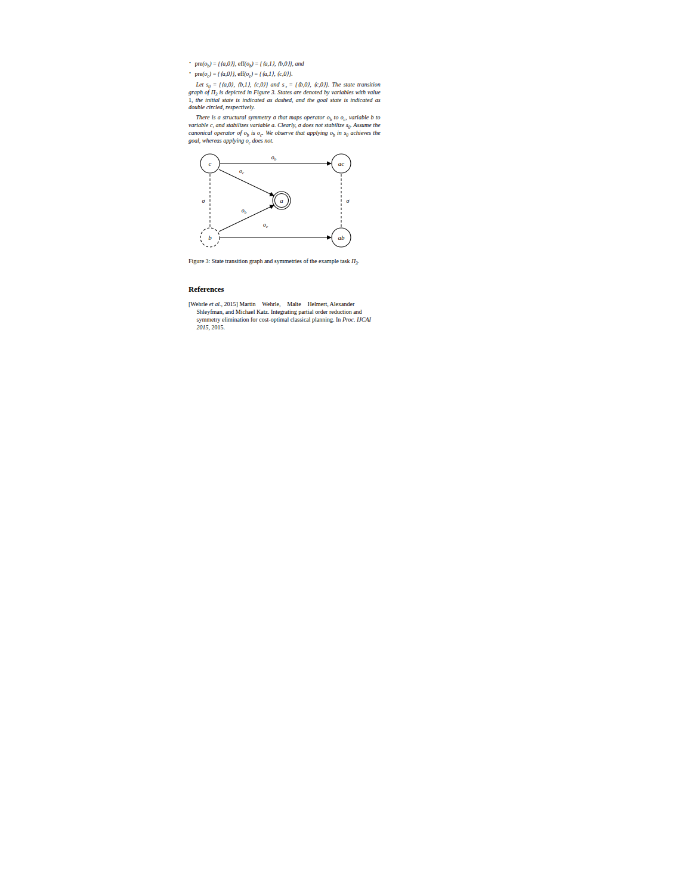pre(ob) = {⟨a,0⟩}, eff(ob) = {⟨a,1⟩, ⟨b,0⟩}, and
pre(oc) = {⟨a,0⟩}, eff(oc) = {⟨a,1⟩, ⟨c,0⟩}.
Let s0 = {⟨a,0⟩, ⟨b,1⟩, ⟨c,0⟩} and s⋆ = {⟨b,0⟩, ⟨c,0⟩}. The state transition graph of Π3 is depicted in Figure 3. States are denoted by variables with value 1, the initial state is indicated as dashed, and the goal state is indicated as double circled, respectively.
There is a structural symmetry σ that maps operator ob to oc, variable b to variable c, and stabilizes variable a. Clearly, σ does not stabilize s0. Assume the canonical operator of ob is oc. We observe that applying ob in s0 achieves the goal, whereas applying oc does not.
c b a ac ab ob oc ob oc σ σ
Figure 3: State transition graph and symmetries of the example task Π3.
References
[Wehrle et al., 2015] Martin Wehrle, Malte Helmert, Alexander Shleyfman, and Michael Katz. Integrating partial order reduction and symmetry elimination for cost-optimal classical planning. In Proc. IJCAI 2015, 2015.